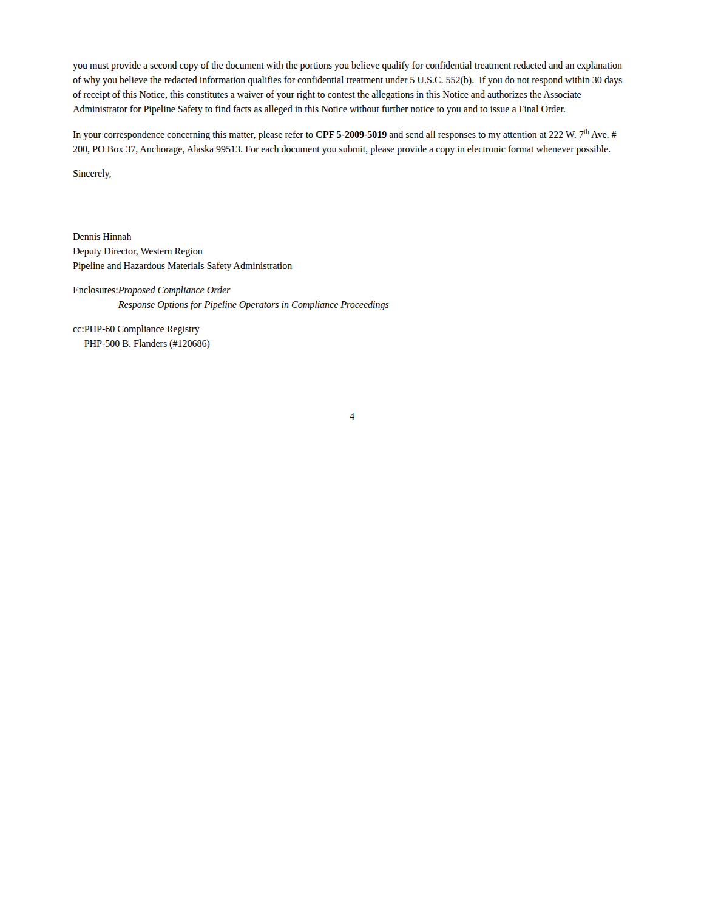you must provide a second copy of the document with the portions you believe qualify for confidential treatment redacted and an explanation of why you believe the redacted information qualifies for confidential treatment under 5 U.S.C. 552(b). If you do not respond within 30 days of receipt of this Notice, this constitutes a waiver of your right to contest the allegations in this Notice and authorizes the Associate Administrator for Pipeline Safety to find facts as alleged in this Notice without further notice to you and to issue a Final Order.
In your correspondence concerning this matter, please refer to CPF 5-2009-5019 and send all responses to my attention at 222 W. 7th Ave. # 200, PO Box 37, Anchorage, Alaska 99513. For each document you submit, please provide a copy in electronic format whenever possible.
Sincerely,
Dennis Hinnah
Deputy Director, Western Region
Pipeline and Hazardous Materials Safety Administration
| Enclosures: | Proposed Compliance Order Response Options for Pipeline Operators in Compliance Proceedings |
| cc: | PHP-60 Compliance Registry PHP-500 B. Flanders (#120686) |
4